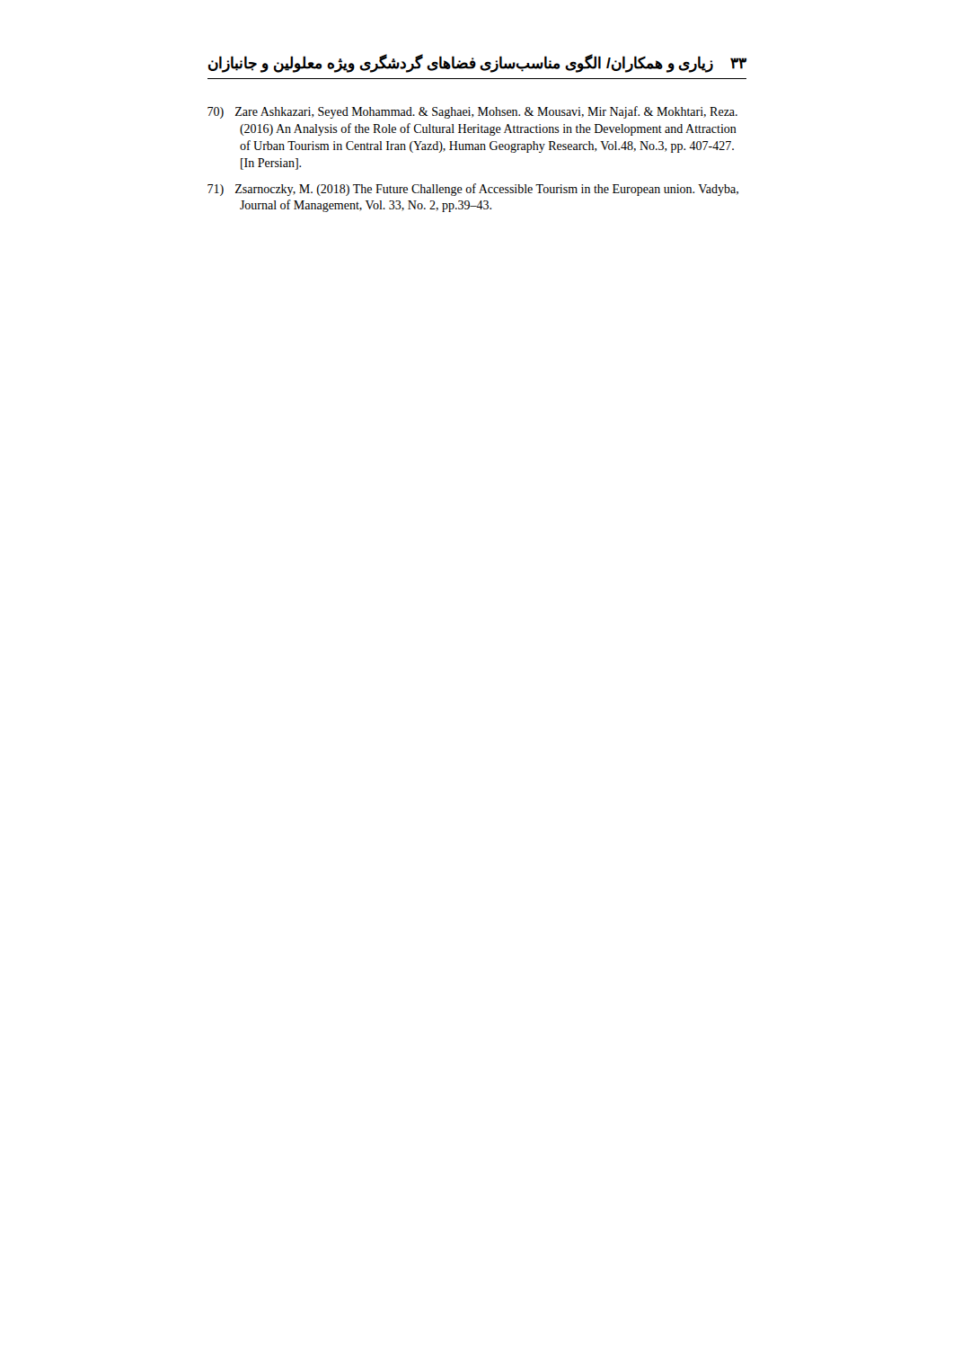۳۳ زیاری و همکاران/ الگوی مناسب‌سازی فضاهای گردشگری ویژه معلولین و جانبازان
70) Zare Ashkazari, Seyed Mohammad. & Saghaei, Mohsen. & Mousavi, Mir Najaf. & Mokhtari, Reza. (2016) An Analysis of the Role of Cultural Heritage Attractions in the Development and Attraction of Urban Tourism in Central Iran (Yazd), Human Geography Research, Vol.48, No.3, pp. 407-427. [In Persian].
71) Zsarnoczky, M. (2018) The Future Challenge of Accessible Tourism in the European union. Vadyba, Journal of Management, Vol. 33, No. 2, pp.39–43.